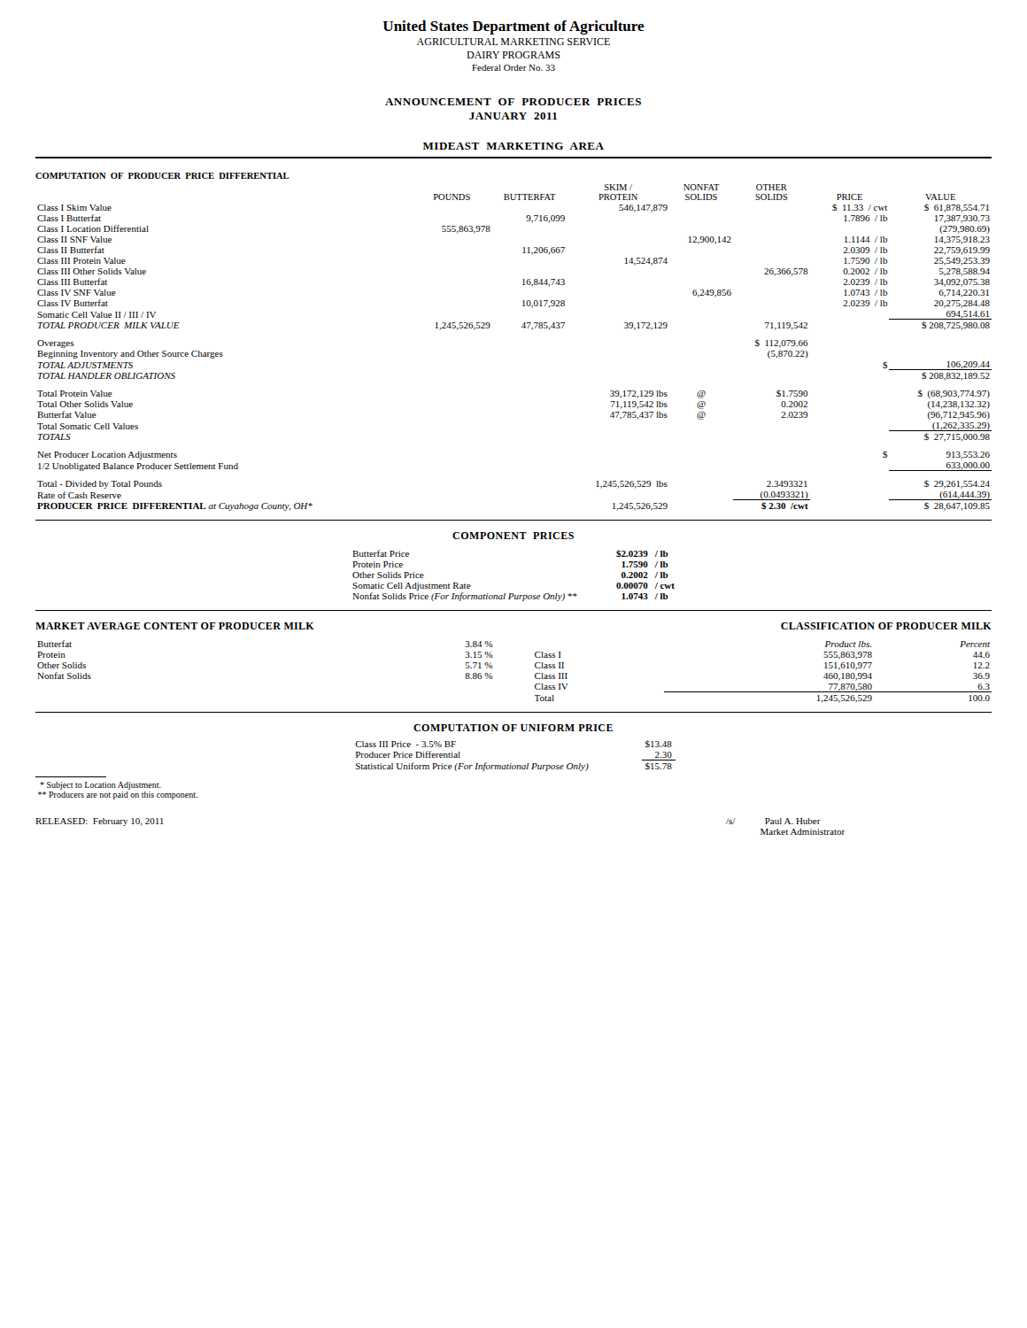United States Department of Agriculture
AGRICULTURAL MARKETING SERVICE
DAIRY PROGRAMS
Federal Order No. 33
ANNOUNCEMENT OF PRODUCER PRICES
JANUARY 2011
MIDEAST MARKETING AREA
COMPUTATION OF PRODUCER PRICE DIFFERENTIAL
| | | | SKIM / | NONFAT | OTHER | | |
| | POUNDS | BUTTERFAT | PROTEIN | SOLIDS | SOLIDS | PRICE | VALUE |
| Class I Skim Value | | | 546,147,879 | | | $ 11.33 / cwt | $ 61,878,554.71 |
| Class I Butterfat | | 9,716,099 | | | | 1.7896 / lb | 17,387,930.73 |
| Class I Location Differential | 555,863,978 | | | | | | (279,980.69) |
| Class II SNF Value | | | | 12,900,142 | | 1.1144 / lb | 14,375,918.23 |
| Class II Butterfat | | 11,206,667 | | | | 2.0309 / lb | 22,759,619.99 |
| Class III Protein Value | | | 14,524,874 | | | 1.7590 / lb | 25,549,253.39 |
| Class III Other Solids Value | | | | | 26,366,578 | 0.2002 / lb | 5,278,588.94 |
| Class III Butterfat | | 16,844,743 | | | | 2.0239 / lb | 34,092,075.38 |
| Class IV SNF Value | | | | 6,249,856 | | 1.0743 / lb | 6,714,220.31 |
| Class IV Butterfat | | 10,017,928 | | | | 2.0239 / lb | 20,275,284.48 |
| Somatic Cell Value II / III / IV | | | | | | | 694,514.61 |
| TOTAL PRODUCER MILK VALUE | 1,245,526,529 | 47,785,437 | 39,172,129 | | 71,119,542 | | $ 208,725,980.08 |
| Overages | | | | | $ 112,079.66 | | |
| Beginning Inventory and Other Source Charges | | | | | (5,870.22) | | |
| TOTAL ADJUSTMENTS | | | | | | $ | 106,209.44 |
| TOTAL HANDLER OBLIGATIONS | | | | | | | $ 208,832,189.52 |
| Total Protein Value | | | 39,172,129 lbs | @ | $1.7590 | | $ (68,903,774.97) |
| Total Other Solids Value | | | 71,119,542 lbs | @ | 0.2002 | | (14,238,132.32) |
| Butterfat Value | | | 47,785,437 lbs | @ | 2.0239 | | (96,712,945.96) |
| Total Somatic Cell Values | | | | | | | (1,262,335.29) |
| TOTALS | | | | | | | $ 27,715,000.98 |
| Net Producer Location Adjustments | | | | | | $ | 913,553.26 |
| 1/2 Unobligated Balance Producer Settlement Fund | | | | | | | 633,000.00 |
| Total - Divided by Total Pounds | | | 1,245,526,529 lbs | | 2.3493321 | | $ 29,261,554.24 |
| Rate of Cash Reserve | | | | | (0.0493321) | | (614,444.39) |
| PRODUCER PRICE DIFFERENTIAL at Cuyahoga County, OH* | | | 1,245,526,529 | | $ 2.30 /cwt | | $ 28,647,109.85 |
COMPONENT PRICES
| Butterfat Price | $2.0239 | / lb |
| Protein Price | 1.7590 | / lb |
| Other Solids Price | 0.2002 | / lb |
| Somatic Cell Adjustment Rate | 0.00070 | / cwt |
| Nonfat Solids Price (For Informational Purpose Only) ** | 1.0743 | / lb |
MARKET AVERAGE CONTENT OF PRODUCER MILK
| Butterfat | 3.84 % |
| Protein | 3.15 % |
| Other Solids | 5.71 % |
| Nonfat Solids | 8.86 % |
CLASSIFICATION OF PRODUCER MILK
| | Product lbs. | Percent |
| Class I | 555,863,978 | 44.6 |
| Class II | 151,610,977 | 12.2 |
| Class III | 460,180,994 | 36.9 |
| Class IV | 77,870,580 | 6.3 |
| Total | 1,245,526,529 | 100.0 |
COMPUTATION OF UNIFORM PRICE
| Class III Price - 3.5% BF | $13.48 |
| Producer Price Differential | 2.30 |
| Statistical Uniform Price (For Informational Purpose Only) | $15.78 |
* Subject to Location Adjustment.
** Producers are not paid on this component.
RELEASED: February 10, 2011
/s/ Paul A. Huber
Market Administrator